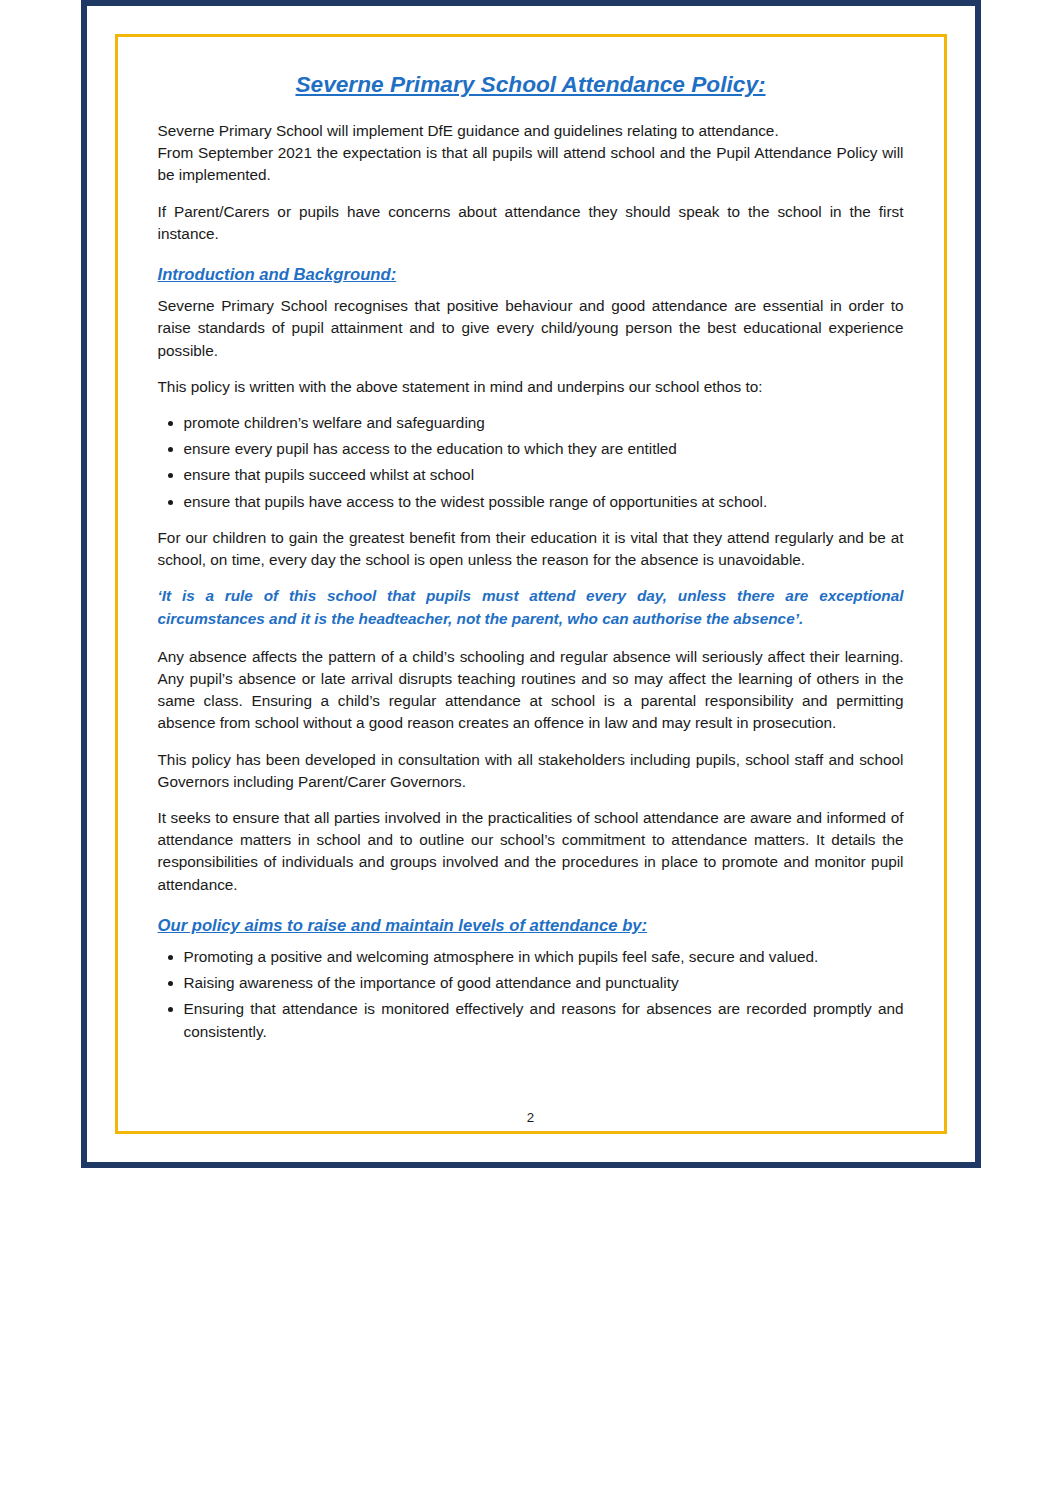Severne Primary School Attendance Policy:
Severne Primary School will implement DfE guidance and guidelines relating to attendance.
From September 2021 the expectation is that all pupils will attend school and the Pupil Attendance Policy will be implemented.
If Parent/Carers or pupils have concerns about attendance they should speak to the school in the first instance.
Introduction and Background:
Severne Primary School recognises that positive behaviour and good attendance are essential in order to raise standards of pupil attainment and to give every child/young person the best educational experience possible.
This policy is written with the above statement in mind and underpins our school ethos to:
promote children’s welfare and safeguarding
ensure every pupil has access to the education to which they are entitled
ensure that pupils succeed whilst at school
ensure that pupils have access to the widest possible range of opportunities at school.
For our children to gain the greatest benefit from their education it is vital that they attend regularly and be at school, on time, every day the school is open unless the reason for the absence is unavoidable.
‘It is a rule of this school that pupils must attend every day, unless there are exceptional circumstances and it is the headteacher, not the parent, who can authorise the absence’.
Any absence affects the pattern of a child’s schooling and regular absence will seriously affect their learning. Any pupil’s absence or late arrival disrupts teaching routines and so may affect the learning of others in the same class. Ensuring a child’s regular attendance at school is a parental responsibility and permitting absence from school without a good reason creates an offence in law and may result in prosecution.
This policy has been developed in consultation with all stakeholders including pupils, school staff and school Governors including Parent/Carer Governors.
It seeks to ensure that all parties involved in the practicalities of school attendance are aware and informed of attendance matters in school and to outline our school’s commitment to attendance matters. It details the responsibilities of individuals and groups involved and the procedures in place to promote and monitor pupil attendance.
Our policy aims to raise and maintain levels of attendance by:
Promoting a positive and welcoming atmosphere in which pupils feel safe, secure and valued.
Raising awareness of the importance of good attendance and punctuality
Ensuring that attendance is monitored effectively and reasons for absences are recorded promptly and consistently.
2